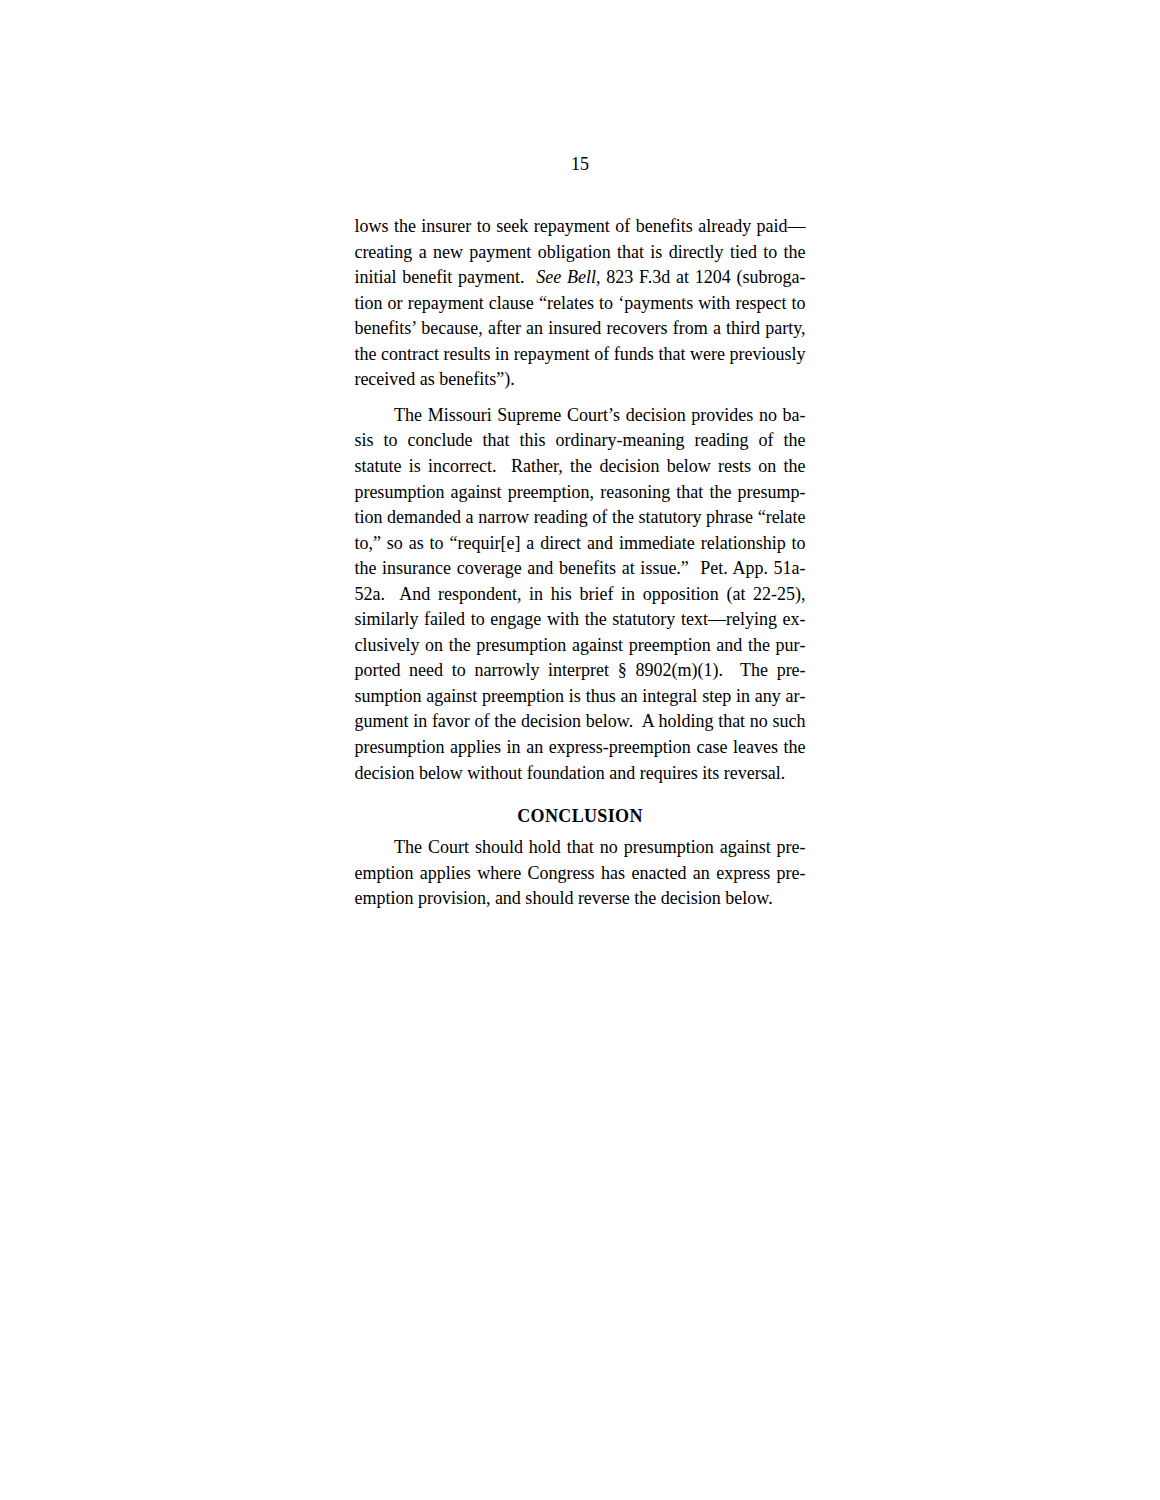15
lows the insurer to seek repayment of benefits already paid—creating a new payment obligation that is directly tied to the initial benefit payment. See Bell, 823 F.3d at 1204 (subrogation or repayment clause “relates to ‘payments with respect to benefits’ because, after an insured recovers from a third party, the contract results in repayment of funds that were previously received as benefits”).
The Missouri Supreme Court’s decision provides no basis to conclude that this ordinary-meaning reading of the statute is incorrect. Rather, the decision below rests on the presumption against preemption, reasoning that the presumption demanded a narrow reading of the statutory phrase “relate to,” so as to “requir[e] a direct and immediate relationship to the insurance coverage and benefits at issue.” Pet. App. 51a-52a. And respondent, in his brief in opposition (at 22-25), similarly failed to engage with the statutory text—relying exclusively on the presumption against preemption and the purported need to narrowly interpret § 8902(m)(1). The presumption against preemption is thus an integral step in any argument in favor of the decision below. A holding that no such presumption applies in an express-preemption case leaves the decision below without foundation and requires its reversal.
CONCLUSION
The Court should hold that no presumption against preemption applies where Congress has enacted an express preemption provision, and should reverse the decision below.